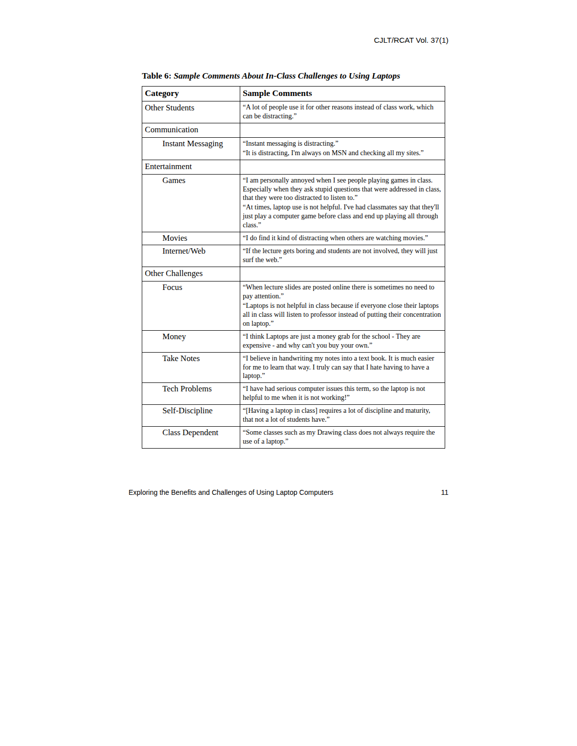CJLT/RCAT Vol. 37(1)
Table 6: Sample Comments About In-Class Challenges to Using Laptops
| Category | Sample Comments |
| --- | --- |
| Other Students | “A lot of people use it for other reasons instead of class work, which can be distracting.” |
| Communication | |
| Instant Messaging | “Instant messaging is distracting.” “It is distracting, I'm always on MSN and checking all my sites.” |
| Entertainment | |
| Games | “I am personally annoyed when I see people playing games in class. Especially when they ask stupid questions that were addressed in class, that they were too distracted to listen to.” “At times, laptop use is not helpful. I've had classmates say that they'll just play a computer game before class and end up playing all through class.” |
| Movies | “I do find it kind of distracting when others are watching movies.” |
| Internet/Web | “If the lecture gets boring and students are not involved, they will just surf the web.” |
| Other Challenges | |
| Focus | “When lecture slides are posted online there is sometimes no need to pay attention.” “Laptops is not helpful in class because if everyone close their laptops all in class will listen to professor instead of putting their concentration on laptop.” |
| Money | “I think Laptops are just a money grab for the school - They are expensive - and why can't you buy your own.” |
| Take Notes | “I believe in handwriting my notes into a text book. It is much easier for me to learn that way. I truly can say that I hate having to have a laptop.” |
| Tech Problems | “I have had serious computer issues this term, so the laptop is not helpful to me when it is not working!” |
| Self-Discipline | “[Having a laptop in class] requires a lot of discipline and maturity, that not a lot of students have.” |
| Class Dependent | “Some classes such as my Drawing class does not always require the use of a laptop.” |
Exploring the Benefits and Challenges of Using Laptop Computers 11